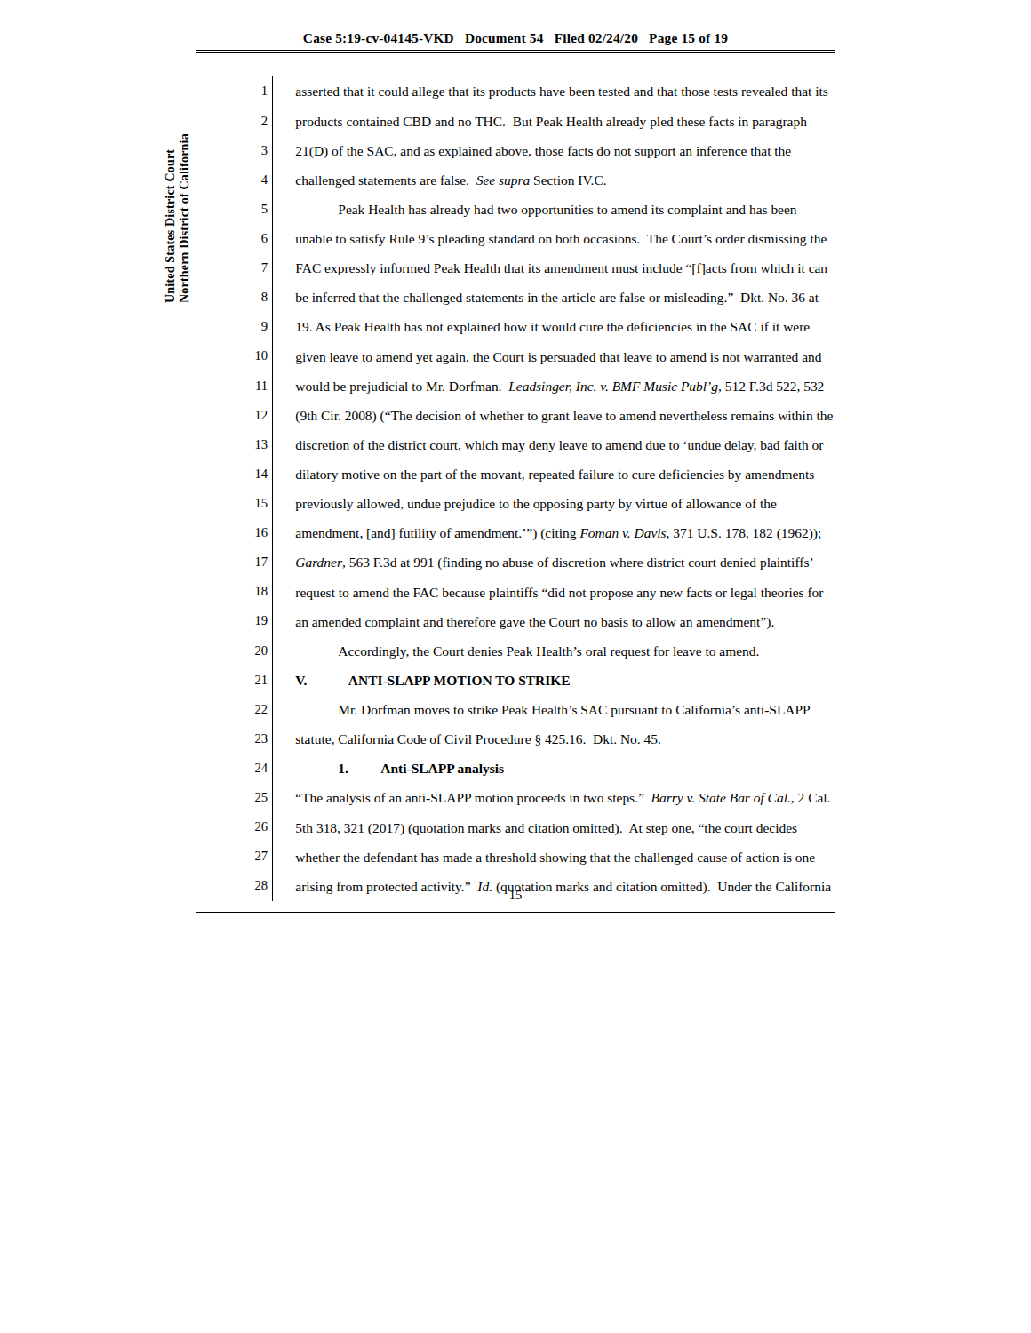Case 5:19-cv-04145-VKD Document 54 Filed 02/24/20 Page 15 of 19
United States District Court Northern District of California
1 2 3 4 5 6 7 8 9 10 11 12 13 14 15 16 17 18 19 20 21 22 23 24 25 26 27 28
asserted that it could allege that its products have been tested and that those tests revealed that its products contained CBD and no THC. But Peak Health already pled these facts in paragraph 21(D) of the SAC, and as explained above, those facts do not support an inference that the challenged statements are false. See supra Section IV.C.
Peak Health has already had two opportunities to amend its complaint and has been unable to satisfy Rule 9’s pleading standard on both occasions. The Court’s order dismissing the FAC expressly informed Peak Health that its amendment must include “[f]acts from which it can be inferred that the challenged statements in the article are false or misleading.” Dkt. No. 36 at 19. As Peak Health has not explained how it would cure the deficiencies in the SAC if it were given leave to amend yet again, the Court is persuaded that leave to amend is not warranted and would be prejudicial to Mr. Dorfman. Leadsinger, Inc. v. BMF Music Publ’g, 512 F.3d 522, 532 (9th Cir. 2008) (“The decision of whether to grant leave to amend nevertheless remains within the discretion of the district court, which may deny leave to amend due to ‘undue delay, bad faith or dilatory motive on the part of the movant, repeated failure to cure deficiencies by amendments previously allowed, undue prejudice to the opposing party by virtue of allowance of the amendment, [and] futility of amendment.’”) (citing Foman v. Davis, 371 U.S. 178, 182 (1962)); Gardner, 563 F.3d at 991 (finding no abuse of discretion where district court denied plaintiffs’ request to amend the FAC because plaintiffs “did not propose any new facts or legal theories for an amended complaint and therefore gave the Court no basis to allow an amendment”).
Accordingly, the Court denies Peak Health’s oral request for leave to amend.
V. ANTI-SLAPP MOTION TO STRIKE
Mr. Dorfman moves to strike Peak Health’s SAC pursuant to California’s anti-SLAPP statute, California Code of Civil Procedure § 425.16. Dkt. No. 45.
1. Anti-SLAPP analysis
“The analysis of an anti-SLAPP motion proceeds in two steps.” Barry v. State Bar of Cal., 2 Cal. 5th 318, 321 (2017) (quotation marks and citation omitted). At step one, “the court decides whether the defendant has made a threshold showing that the challenged cause of action is one arising from protected activity.” Id. (quotation marks and citation omitted). Under the California
15